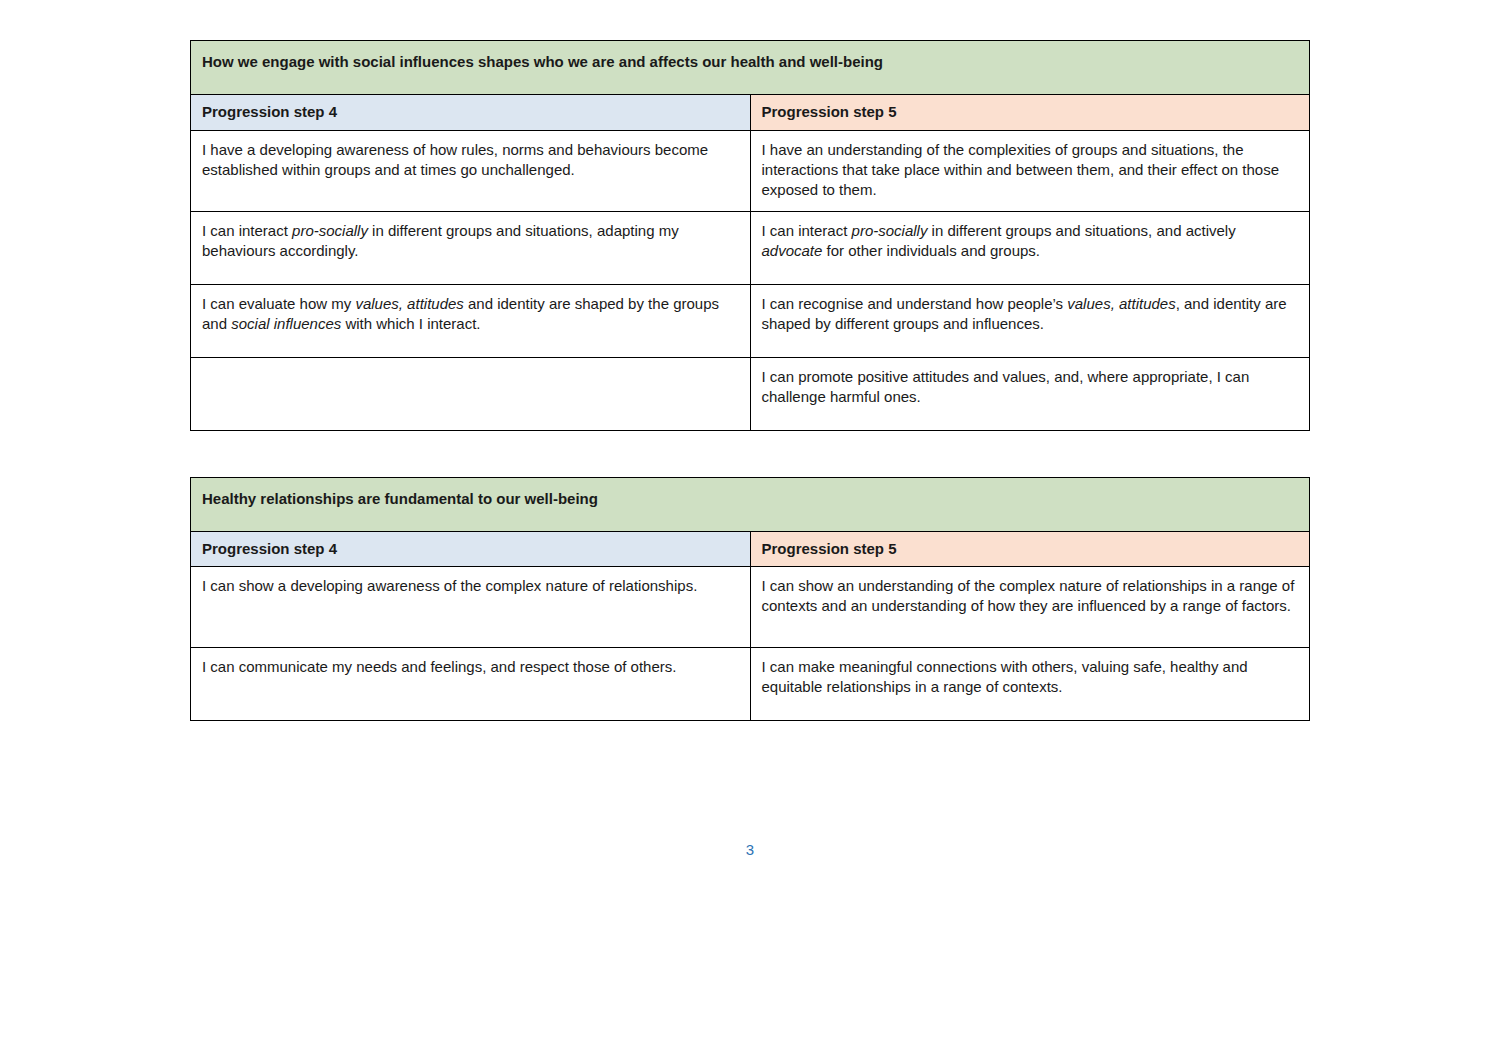| How we engage with social influences shapes who we are and affects our health and well-being |
| Progression step 4 | Progression step 5 |
| I have a developing awareness of how rules, norms and behaviours become established within groups and at times go unchallenged. | I have an understanding of the complexities of groups and situations, the interactions that take place within and between them, and their effect on those exposed to them. |
| I can interact pro-socially in different groups and situations, adapting my behaviours accordingly. | I can interact pro-socially in different groups and situations, and actively advocate for other individuals and groups. |
| I can evaluate how my values, attitudes and identity are shaped by the groups and social influences with which I interact. | I can recognise and understand how people’s values, attitudes , and identity are shaped by different groups and influences. |
| | I can promote positive attitudes and values, and, where appropriate, I can challenge harmful ones. |
| Healthy relationships are fundamental to our well-being |
| Progression step 4 | Progression step 5 |
| I can show a developing awareness of the complex nature of relationships. | I can show an understanding of the complex nature of relationships in a range of contexts and an understanding of how they are influenced by a range of factors. |
| I can communicate my needs and feelings, and respect those of others. | I can make meaningful connections with others, valuing safe, healthy and equitable relationships in a range of contexts. |
3